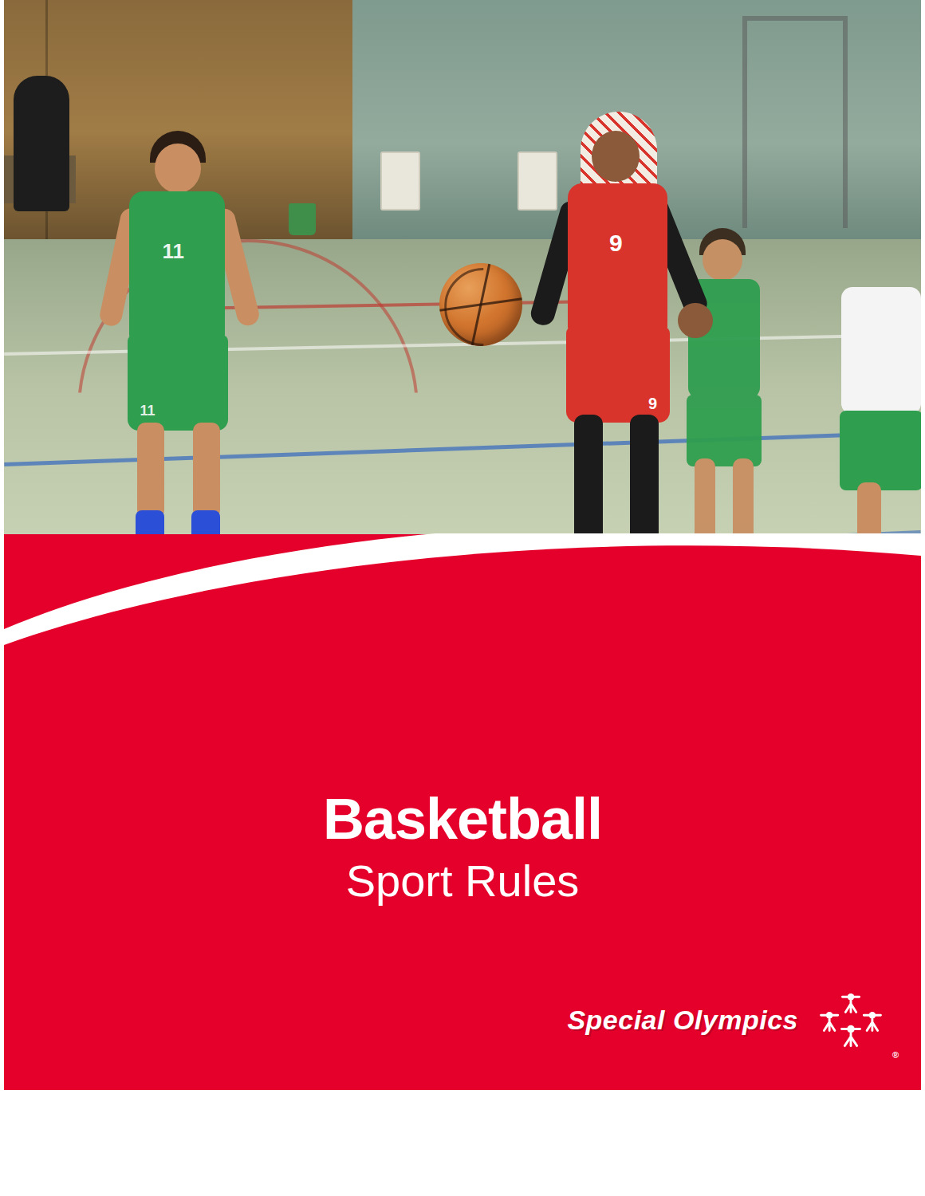Basketball
Sport Rules
Special Olympics ®